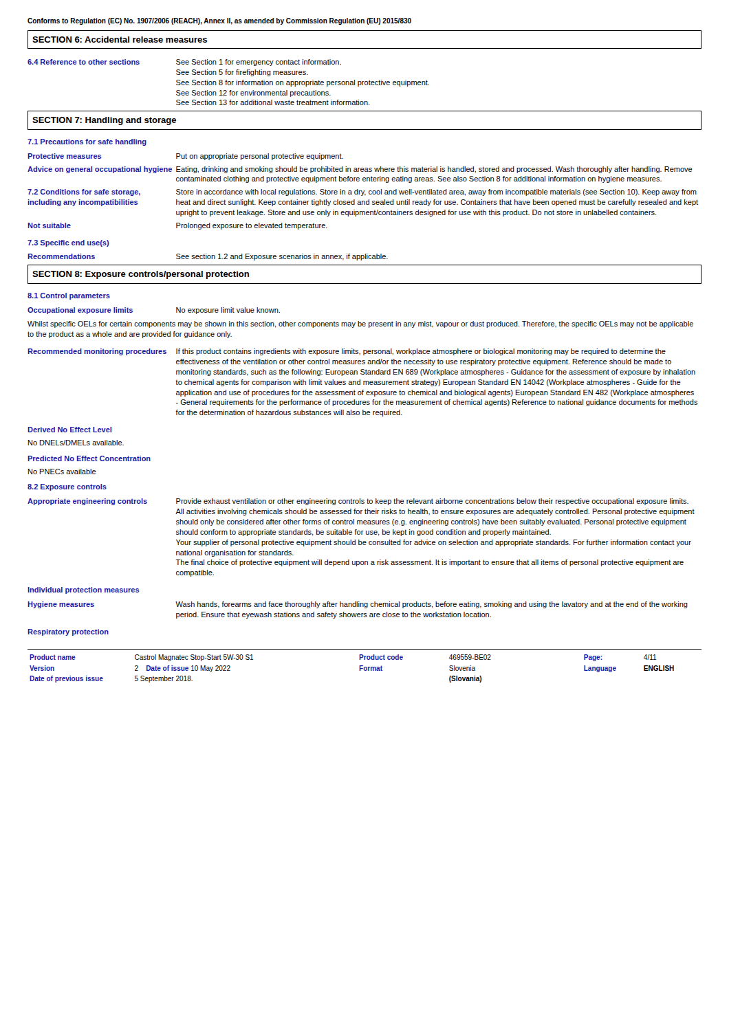Conforms to Regulation (EC) No. 1907/2006 (REACH), Annex II, as amended by Commission Regulation (EU) 2015/830
SECTION 6: Accidental release measures
| 6.4 Reference to other sections | See Section 1 for emergency contact information. See Section 5 for firefighting measures. See Section 8 for information on appropriate personal protective equipment. See Section 12 for environmental precautions. See Section 13 for additional waste treatment information. |
SECTION 7: Handling and storage
7.1 Precautions for safe handling
| Protective measures | Put on appropriate personal protective equipment. |
| Advice on general occupational hygiene | Eating, drinking and smoking should be prohibited in areas where this material is handled, stored and processed. Wash thoroughly after handling. Remove contaminated clothing and protective equipment before entering eating areas. See also Section 8 for additional information on hygiene measures. |
| 7.2 Conditions for safe storage, including any incompatibilities | Store in accordance with local regulations. Store in a dry, cool and well-ventilated area, away from incompatible materials (see Section 10). Keep away from heat and direct sunlight. Keep container tightly closed and sealed until ready for use. Containers that have been opened must be carefully resealed and kept upright to prevent leakage. Store and use only in equipment/containers designed for use with this product. Do not store in unlabelled containers. |
| Not suitable | Prolonged exposure to elevated temperature. |
7.3 Specific end use(s)
| Recommendations | See section 1.2 and Exposure scenarios in annex, if applicable. |
SECTION 8: Exposure controls/personal protection
8.1 Control parameters
| Occupational exposure limits | No exposure limit value known. |
Whilst specific OELs for certain components may be shown in this section, other components may be present in any mist, vapour or dust produced. Therefore, the specific OELs may not be applicable to the product as a whole and are provided for guidance only.
| Recommended monitoring procedures | If this product contains ingredients with exposure limits, personal, workplace atmosphere or biological monitoring may be required to determine the effectiveness of the ventilation or other control measures and/or the necessity to use respiratory protective equipment. Reference should be made to monitoring standards, such as the following: European Standard EN 689 (Workplace atmospheres - Guidance for the assessment of exposure by inhalation to chemical agents for comparison with limit values and measurement strategy) European Standard EN 14042 (Workplace atmospheres - Guide for the application and use of procedures for the assessment of exposure to chemical and biological agents) European Standard EN 482 (Workplace atmospheres - General requirements for the performance of procedures for the measurement of chemical agents) Reference to national guidance documents for methods for the determination of hazardous substances will also be required. |
Derived No Effect Level
No DNELs/DMELs available.
Predicted No Effect Concentration
No PNECs available
8.2 Exposure controls
| Appropriate engineering controls | Provide exhaust ventilation or other engineering controls to keep the relevant airborne concentrations below their respective occupational exposure limits. All activities involving chemicals should be assessed for their risks to health, to ensure exposures are adequately controlled. Personal protective equipment should only be considered after other forms of control measures (e.g. engineering controls) have been suitably evaluated. Personal protective equipment should conform to appropriate standards, be suitable for use, be kept in good condition and properly maintained. Your supplier of personal protective equipment should be consulted for advice on selection and appropriate standards. For further information contact your national organisation for standards. The final choice of protective equipment will depend upon a risk assessment. It is important to ensure that all items of personal protective equipment are compatible. |
Individual protection measures
| Hygiene measures | Wash hands, forearms and face thoroughly after handling chemical products, before eating, smoking and using the lavatory and at the end of the working period. Ensure that eyewash stations and safety showers are close to the workstation location. |
Respiratory protection
| Product name | Castrol Magnatec Stop-Start 5W-30 S1 | Product code | 469559-BE02 | Page: | 4/11 |
| Version | 2 Date of issue 10 May 2022 | Format | Slovenia | Language | ENGLISH |
| Date of previous issue | 5 September 2018. | | (Slovania) | | |